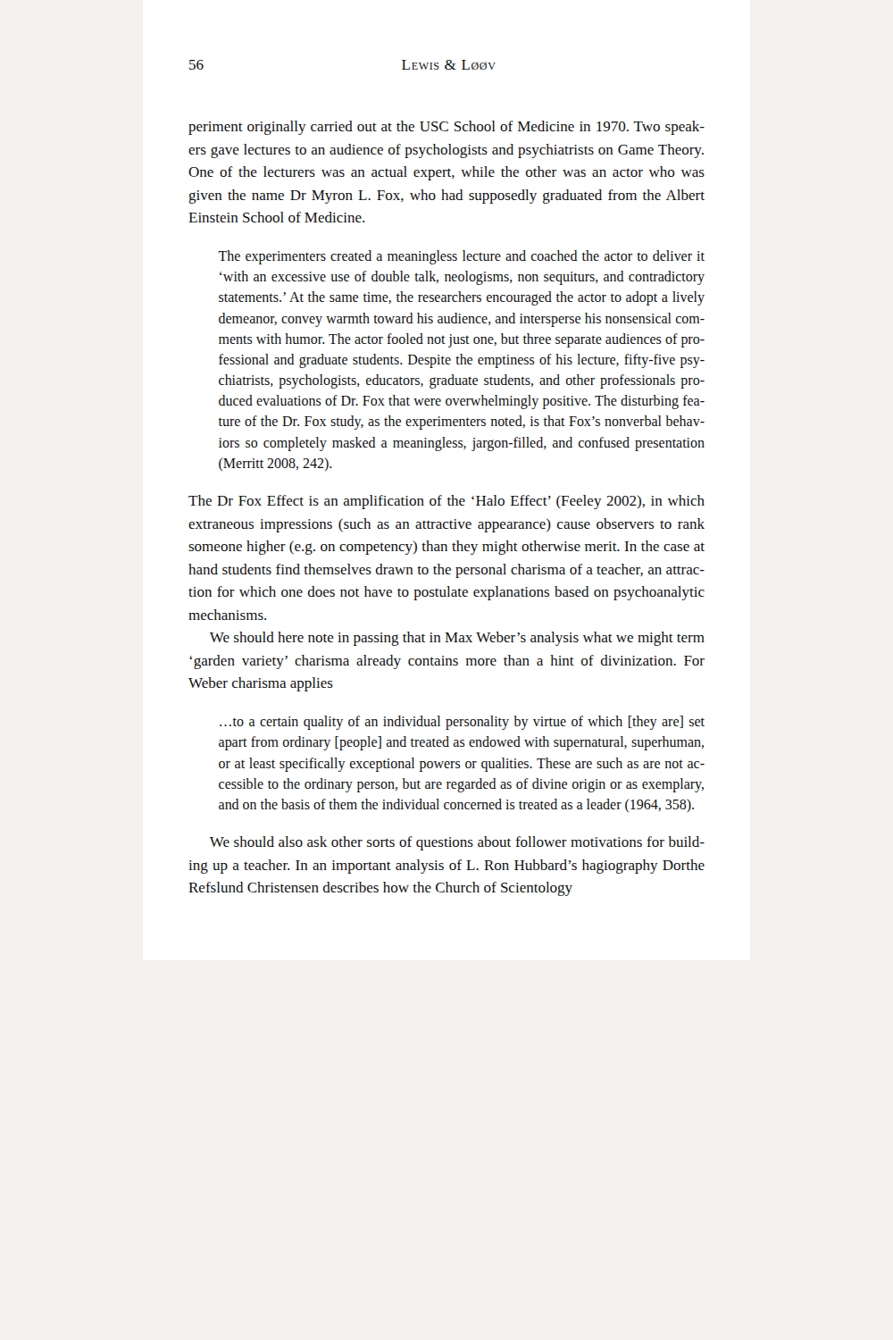56 Lewis & Løøv
periment originally carried out at the USC School of Medicine in 1970. Two speakers gave lectures to an audience of psychologists and psychiatrists on Game Theory. One of the lecturers was an actual expert, while the other was an actor who was given the name Dr Myron L. Fox, who had supposedly graduated from the Albert Einstein School of Medicine.
The experimenters created a meaningless lecture and coached the actor to deliver it ‘with an excessive use of double talk, neologisms, non sequiturs, and contradictory statements.’ At the same time, the researchers encouraged the actor to adopt a lively demeanor, convey warmth toward his audience, and intersperse his nonsensical comments with humor. The actor fooled not just one, but three separate audiences of professional and graduate students. Despite the emptiness of his lecture, fifty-five psychiatrists, psychologists, educators, graduate students, and other professionals produced evaluations of Dr. Fox that were overwhelmingly positive. The disturbing feature of the Dr. Fox study, as the experimenters noted, is that Fox’s nonverbal behaviors so completely masked a meaningless, jargon-filled, and confused presentation (Merritt 2008, 242).
The Dr Fox Effect is an amplification of the ‘Halo Effect’ (Feeley 2002), in which extraneous impressions (such as an attractive appearance) cause observers to rank someone higher (e.g. on competency) than they might otherwise merit. In the case at hand students find themselves drawn to the personal charisma of a teacher, an attraction for which one does not have to postulate explanations based on psychoanalytic mechanisms.
We should here note in passing that in Max Weber’s analysis what we might term ‘garden variety’ charisma already contains more than a hint of divinization. For Weber charisma applies
…to a certain quality of an individual personality by virtue of which [they are] set apart from ordinary [people] and treated as endowed with supernatural, superhuman, or at least specifically exceptional powers or qualities. These are such as are not accessible to the ordinary person, but are regarded as of divine origin or as exemplary, and on the basis of them the individual concerned is treated as a leader (1964, 358).
We should also ask other sorts of questions about follower motivations for building up a teacher. In an important analysis of L. Ron Hubbard’s hagiography Dorthe Refslund Christensen describes how the Church of Scientology